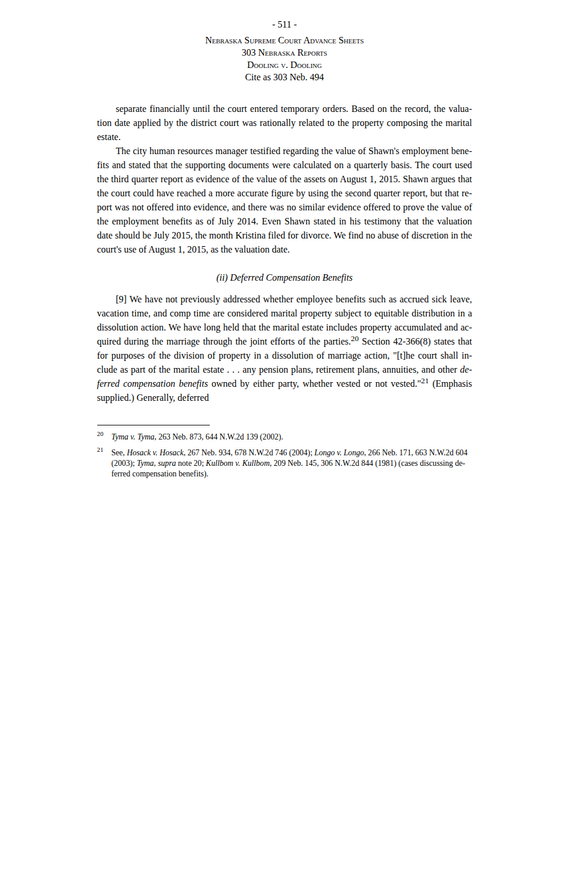- 511 -
Nebraska Supreme Court Advance Sheets
303 Nebraska Reports
Dooling v. Dooling
Cite as 303 Neb. 494
separate financially until the court entered temporary orders. Based on the record, the valuation date applied by the district court was rationally related to the property composing the marital estate.
The city human resources manager testified regarding the value of Shawn's employment benefits and stated that the supporting documents were calculated on a quarterly basis. The court used the third quarter report as evidence of the value of the assets on August 1, 2015. Shawn argues that the court could have reached a more accurate figure by using the second quarter report, but that report was not offered into evidence, and there was no similar evidence offered to prove the value of the employment benefits as of July 2014. Even Shawn stated in his testimony that the valuation date should be July 2015, the month Kristina filed for divorce. We find no abuse of discretion in the court's use of August 1, 2015, as the valuation date.
(ii) Deferred Compensation Benefits
[9] We have not previously addressed whether employee benefits such as accrued sick leave, vacation time, and comp time are considered marital property subject to equitable distribution in a dissolution action. We have long held that the marital estate includes property accumulated and acquired during the marriage through the joint efforts of the parties.20 Section 42-366(8) states that for purposes of the division of property in a dissolution of marriage action, "[t]he court shall include as part of the marital estate . . . any pension plans, retirement plans, annuities, and other deferred compensation benefits owned by either party, whether vested or not vested."21 (Emphasis supplied.) Generally, deferred
20 Tyma v. Tyma, 263 Neb. 873, 644 N.W.2d 139 (2002).
21 See, Hosack v. Hosack, 267 Neb. 934, 678 N.W.2d 746 (2004); Longo v. Longo, 266 Neb. 171, 663 N.W.2d 604 (2003); Tyma, supra note 20; Kullbom v. Kullbom, 209 Neb. 145, 306 N.W.2d 844 (1981) (cases discussing deferred compensation benefits).